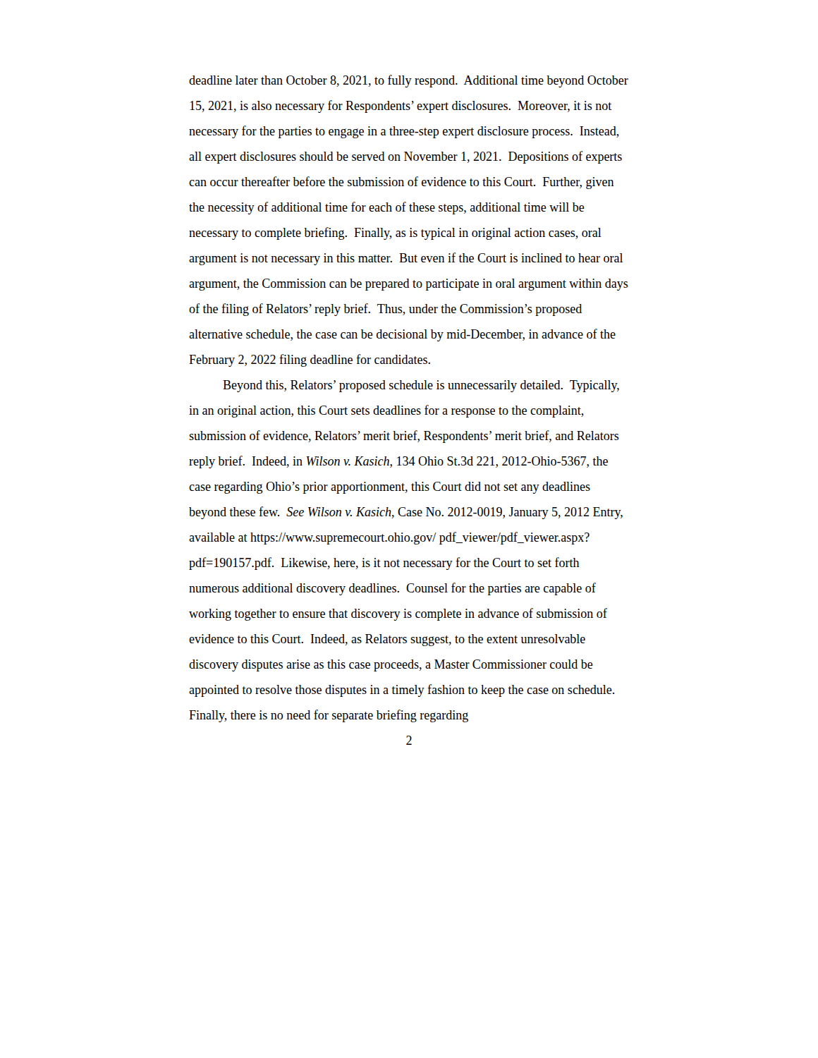deadline later than October 8, 2021, to fully respond. Additional time beyond October 15, 2021, is also necessary for Respondents’ expert disclosures. Moreover, it is not necessary for the parties to engage in a three-step expert disclosure process. Instead, all expert disclosures should be served on November 1, 2021. Depositions of experts can occur thereafter before the submission of evidence to this Court. Further, given the necessity of additional time for each of these steps, additional time will be necessary to complete briefing. Finally, as is typical in original action cases, oral argument is not necessary in this matter. But even if the Court is inclined to hear oral argument, the Commission can be prepared to participate in oral argument within days of the filing of Relators’ reply brief. Thus, under the Commission’s proposed alternative schedule, the case can be decisional by mid-December, in advance of the February 2, 2022 filing deadline for candidates.
Beyond this, Relators’ proposed schedule is unnecessarily detailed. Typically, in an original action, this Court sets deadlines for a response to the complaint, submission of evidence, Relators’ merit brief, Respondents’ merit brief, and Relators reply brief. Indeed, in Wilson v. Kasich, 134 Ohio St.3d 221, 2012-Ohio-5367, the case regarding Ohio’s prior apportionment, this Court did not set any deadlines beyond these few. See Wilson v. Kasich, Case No. 2012-0019, January 5, 2012 Entry, available at https://www.supremecourt.ohio.gov/ pdf_viewer/pdf_viewer.aspx?pdf=190157.pdf. Likewise, here, is it not necessary for the Court to set forth numerous additional discovery deadlines. Counsel for the parties are capable of working together to ensure that discovery is complete in advance of submission of evidence to this Court. Indeed, as Relators suggest, to the extent unresolvable discovery disputes arise as this case proceeds, a Master Commissioner could be appointed to resolve those disputes in a timely fashion to keep the case on schedule. Finally, there is no need for separate briefing regarding
2